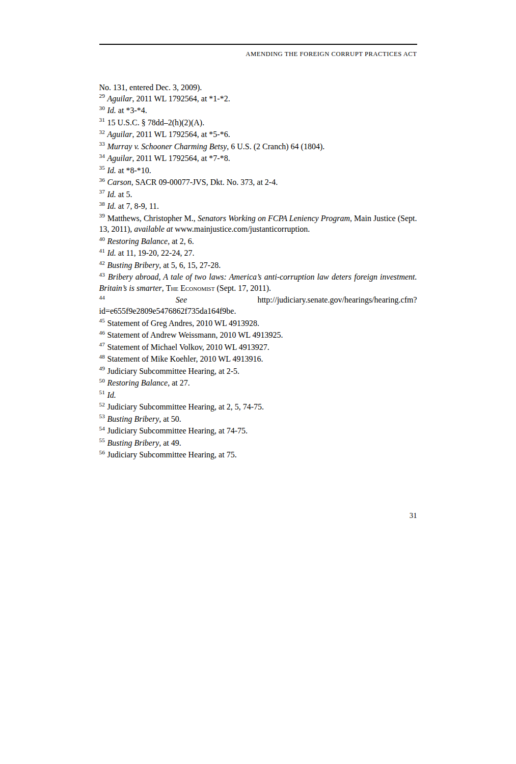AMENDING THE FOREIGN CORRUPT PRACTICES ACT
No. 131, entered Dec. 3, 2009).
29 Aguilar, 2011 WL 1792564, at *1-*2.
30 Id. at *3-*4.
31 15 U.S.C. § 78dd–2(h)(2)(A).
32 Aguilar, 2011 WL 1792564, at *5-*6.
33 Murray v. Schooner Charming Betsy, 6 U.S. (2 Cranch) 64 (1804).
34 Aguilar, 2011 WL 1792564, at *7-*8.
35 Id. at *8-*10.
36 Carson, SACR 09-00077-JVS, Dkt. No. 373, at 2-4.
37 Id. at 5.
38 Id. at 7, 8-9, 11.
39 Matthews, Christopher M., Senators Working on FCPA Leniency Program, Main Justice (Sept. 13, 2011), available at www.mainjustice.com/justanticorruption.
40 Restoring Balance, at 2, 6.
41 Id. at 11, 19-20, 22-24, 27.
42 Busting Bribery, at 5, 6, 15, 27-28.
43 Bribery abroad, A tale of two laws: America’s anti-corruption law deters foreign investment. Britain’s is smarter, The Economist (Sept. 17, 2011).
44 See http://judiciary.senate.gov/hearings/hearing.cfm?id=e655f9e2809e5476862f735da164f9be.
45 Statement of Greg Andres, 2010 WL 4913928.
46 Statement of Andrew Weissmann, 2010 WL 4913925.
47 Statement of Michael Volkov, 2010 WL 4913927.
48 Statement of Mike Koehler, 2010 WL 4913916.
49 Judiciary Subcommittee Hearing, at 2-5.
50 Restoring Balance, at 27.
51 Id.
52 Judiciary Subcommittee Hearing, at 2, 5, 74-75.
53 Busting Bribery, at 50.
54 Judiciary Subcommittee Hearing, at 74-75.
55 Busting Bribery, at 49.
56 Judiciary Subcommittee Hearing, at 75.
31